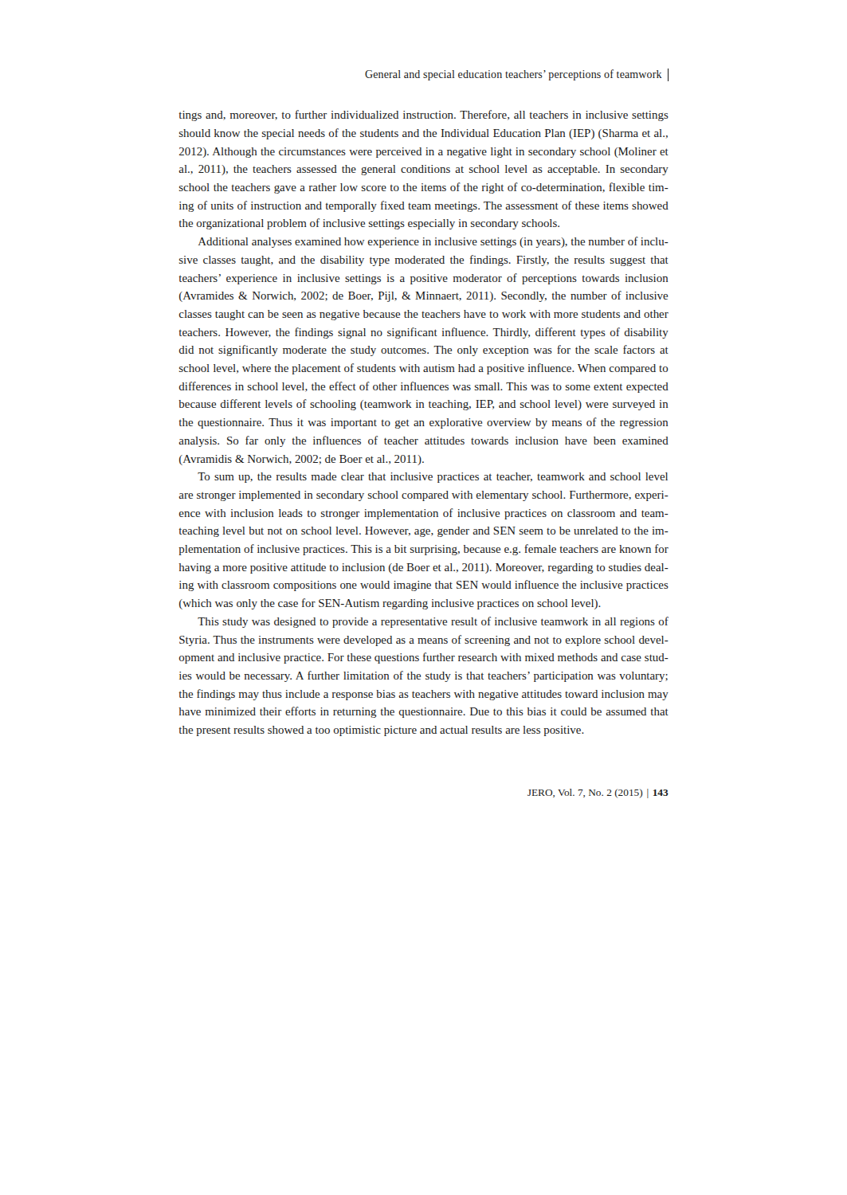General and special education teachers’ perceptions of teamwork
tings and, moreover, to further individualized instruction. Therefore, all teachers in inclusive settings should know the special needs of the students and the Individual Education Plan (IEP) (Sharma et al., 2012). Although the circumstances were perceived in a negative light in secondary school (Moliner et al., 2011), the teachers assessed the general conditions at school level as acceptable. In secondary school the teachers gave a rather low score to the items of the right of co-determination, flexible timing of units of instruction and temporally fixed team meetings. The assessment of these items showed the organizational problem of inclusive settings especially in secondary schools.
Additional analyses examined how experience in inclusive settings (in years), the number of inclusive classes taught, and the disability type moderated the findings. Firstly, the results suggest that teachers’ experience in inclusive settings is a positive moderator of perceptions towards inclusion (Avramides & Norwich, 2002; de Boer, Pijl, & Minnaert, 2011). Secondly, the number of inclusive classes taught can be seen as negative because the teachers have to work with more students and other teachers. However, the findings signal no significant influence. Thirdly, different types of disability did not significantly moderate the study outcomes. The only exception was for the scale factors at school level, where the placement of students with autism had a positive influence. When compared to differences in school level, the effect of other influences was small. This was to some extent expected because different levels of schooling (teamwork in teaching, IEP, and school level) were surveyed in the questionnaire. Thus it was important to get an explorative overview by means of the regression analysis. So far only the influences of teacher attitudes towards inclusion have been examined (Avramidis & Norwich, 2002; de Boer et al., 2011).
To sum up, the results made clear that inclusive practices at teacher, teamwork and school level are stronger implemented in secondary school compared with elementary school. Furthermore, experience with inclusion leads to stronger implementation of inclusive practices on classroom and team-teaching level but not on school level. However, age, gender and SEN seem to be unrelated to the implementation of inclusive practices. This is a bit surprising, because e.g. female teachers are known for having a more positive attitude to inclusion (de Boer et al., 2011). Moreover, regarding to studies dealing with classroom compositions one would imagine that SEN would influence the inclusive practices (which was only the case for SEN-Autism regarding inclusive practices on school level).
This study was designed to provide a representative result of inclusive teamwork in all regions of Styria. Thus the instruments were developed as a means of screening and not to explore school development and inclusive practice. For these questions further research with mixed methods and case studies would be necessary. A further limitation of the study is that teachers’ participation was voluntary; the findings may thus include a response bias as teachers with negative attitudes toward inclusion may have minimized their efforts in returning the questionnaire. Due to this bias it could be assumed that the present results showed a too optimistic picture and actual results are less positive.
JERO, Vol. 7, No. 2 (2015)|143